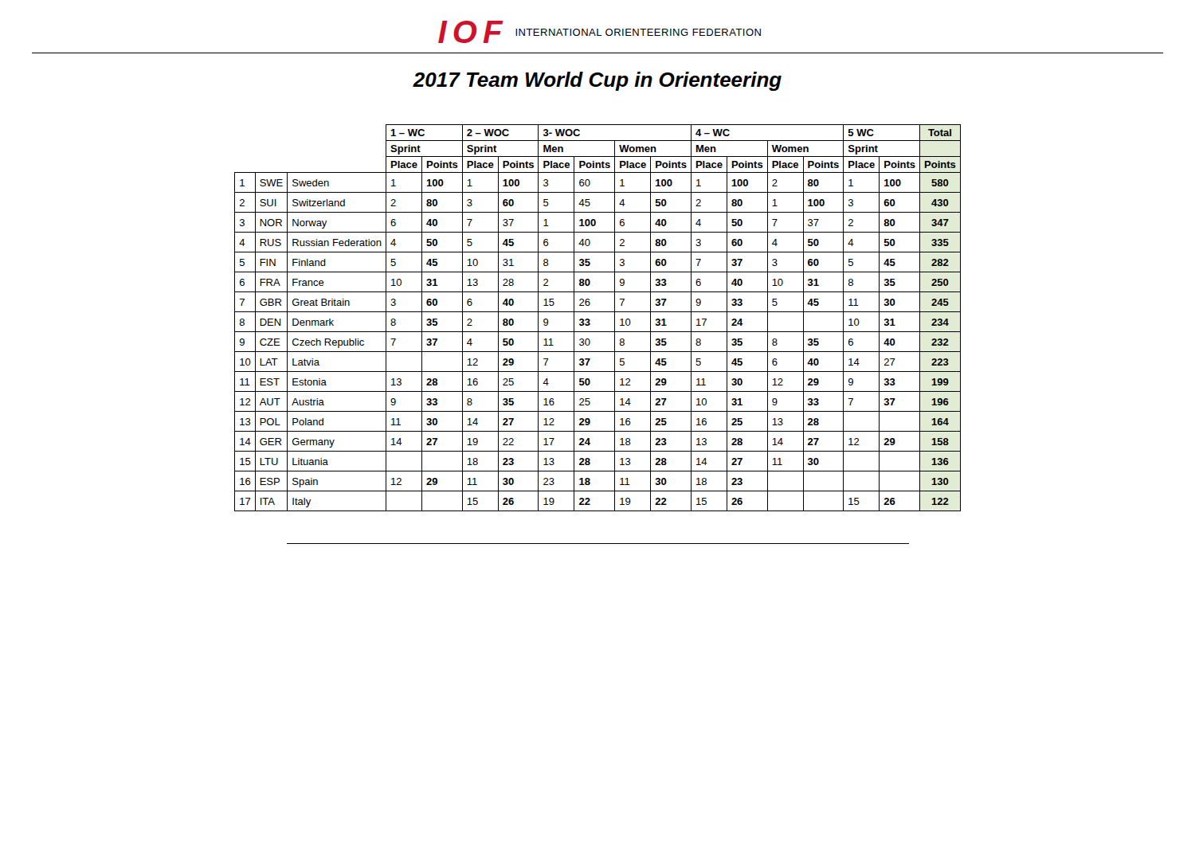I O F
INTERNATIONAL ORIENTEERING FEDERATION
2017 Team World Cup in Orienteering
| | | | 1 – WC | 2 – WOC | 3- WOC | 4 – WC | 5 WC | Total |
| --- | --- | --- | --- | --- | --- | --- | --- | --- |
| | | | Sprint | Sprint | Men | Women | Men | Women | Sprint | |
| | | | Place | Points | Place | Points | Place | Points | Place | Points | Place | Points | Place | Points | Place | Points | Points |
| 1 | SWE | Sweden | 1 | 100 | 1 | 100 | 3 | 60 | 1 | 100 | 1 | 100 | 2 | 80 | 1 | 100 | 580 |
| 2 | SUI | Switzerland | 2 | 80 | 3 | 60 | 5 | 45 | 4 | 50 | 2 | 80 | 1 | 100 | 3 | 60 | 430 |
| 3 | NOR | Norway | 6 | 40 | 7 | 37 | 1 | 100 | 6 | 40 | 4 | 50 | 7 | 37 | 2 | 80 | 347 |
| 4 | RUS | Russian Federation | 4 | 50 | 5 | 45 | 6 | 40 | 2 | 80 | 3 | 60 | 4 | 50 | 4 | 50 | 335 |
| 5 | FIN | Finland | 5 | 45 | 10 | 31 | 8 | 35 | 3 | 60 | 7 | 37 | 3 | 60 | 5 | 45 | 282 |
| 6 | FRA | France | 10 | 31 | 13 | 28 | 2 | 80 | 9 | 33 | 6 | 40 | 10 | 31 | 8 | 35 | 250 |
| 7 | GBR | Great Britain | 3 | 60 | 6 | 40 | 15 | 26 | 7 | 37 | 9 | 33 | 5 | 45 | 11 | 30 | 245 |
| 8 | DEN | Denmark | 8 | 35 | 2 | 80 | 9 | 33 | 10 | 31 | 17 | 24 | | | 10 | 31 | 234 |
| 9 | CZE | Czech Republic | 7 | 37 | 4 | 50 | 11 | 30 | 8 | 35 | 8 | 35 | 8 | 35 | 6 | 40 | 232 |
| 10 | LAT | Latvia | | | 12 | 29 | 7 | 37 | 5 | 45 | 5 | 45 | 6 | 40 | 14 | 27 | 223 |
| 11 | EST | Estonia | 13 | 28 | 16 | 25 | 4 | 50 | 12 | 29 | 11 | 30 | 12 | 29 | 9 | 33 | 199 |
| 12 | AUT | Austria | 9 | 33 | 8 | 35 | 16 | 25 | 14 | 27 | 10 | 31 | 9 | 33 | 7 | 37 | 196 |
| 13 | POL | Poland | 11 | 30 | 14 | 27 | 12 | 29 | 16 | 25 | 16 | 25 | 13 | 28 | | | 164 |
| 14 | GER | Germany | 14 | 27 | 19 | 22 | 17 | 24 | 18 | 23 | 13 | 28 | 14 | 27 | 12 | 29 | 158 |
| 15 | LTU | Lituania | | | 18 | 23 | 13 | 28 | 13 | 28 | 14 | 27 | 11 | 30 | | | 136 |
| 16 | ESP | Spain | 12 | 29 | 11 | 30 | 23 | 18 | 11 | 30 | 18 | 23 | | | | | 130 |
| 17 | ITA | Italy | | | 15 | 26 | 19 | 22 | 19 | 22 | 15 | 26 | | | 15 | 26 | 122 |